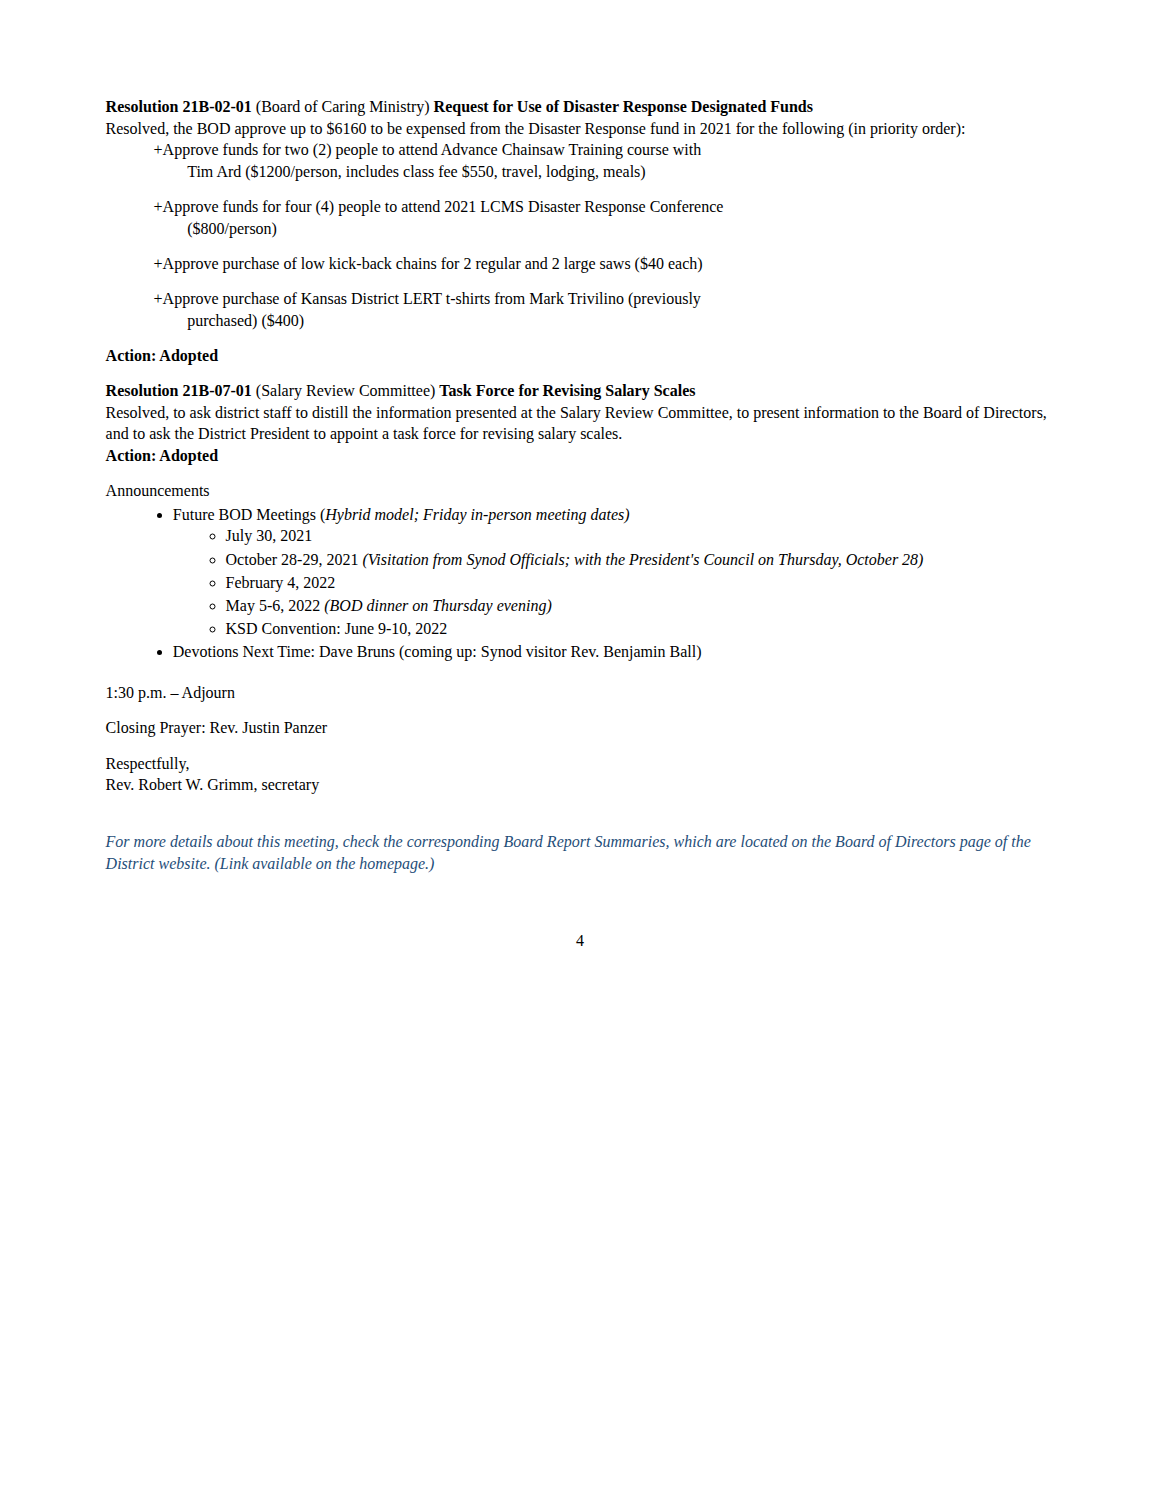Resolution 21B-02-01 (Board of Caring Ministry) Request for Use of Disaster Response Designated Funds
Resolved, the BOD approve up to $6160 to be expensed from the Disaster Response fund in 2021 for the following (in priority order):
+Approve funds for two (2) people to attend Advance Chainsaw Training course with Tim Ard ($1200/person, includes class fee $550, travel, lodging, meals)
+Approve funds for four (4) people to attend 2021 LCMS Disaster Response Conference ($800/person)
+Approve purchase of low kick-back chains for 2 regular and 2 large saws ($40 each)
+Approve purchase of Kansas District LERT t-shirts from Mark Trivilino (previously purchased) ($400)
Action: Adopted
Resolution 21B-07-01 (Salary Review Committee) Task Force for Revising Salary Scales
Resolved, to ask district staff to distill the information presented at the Salary Review Committee, to present information to the Board of Directors, and to ask the District President to appoint a task force for revising salary scales.
Action: Adopted
Announcements
Future BOD Meetings (Hybrid model; Friday in-person meeting dates)
July 30, 2021
October 28-29, 2021 (Visitation from Synod Officials; with the President's Council on Thursday, October 28)
February 4, 2022
May 5-6, 2022 (BOD dinner on Thursday evening)
KSD Convention: June 9-10, 2022
Devotions Next Time: Dave Bruns (coming up: Synod visitor Rev. Benjamin Ball)
1:30 p.m. – Adjourn
Closing Prayer: Rev. Justin Panzer
Respectfully,
Rev. Robert W. Grimm, secretary
For more details about this meeting, check the corresponding Board Report Summaries, which are located on the Board of Directors page of the District website. (Link available on the homepage.)
4